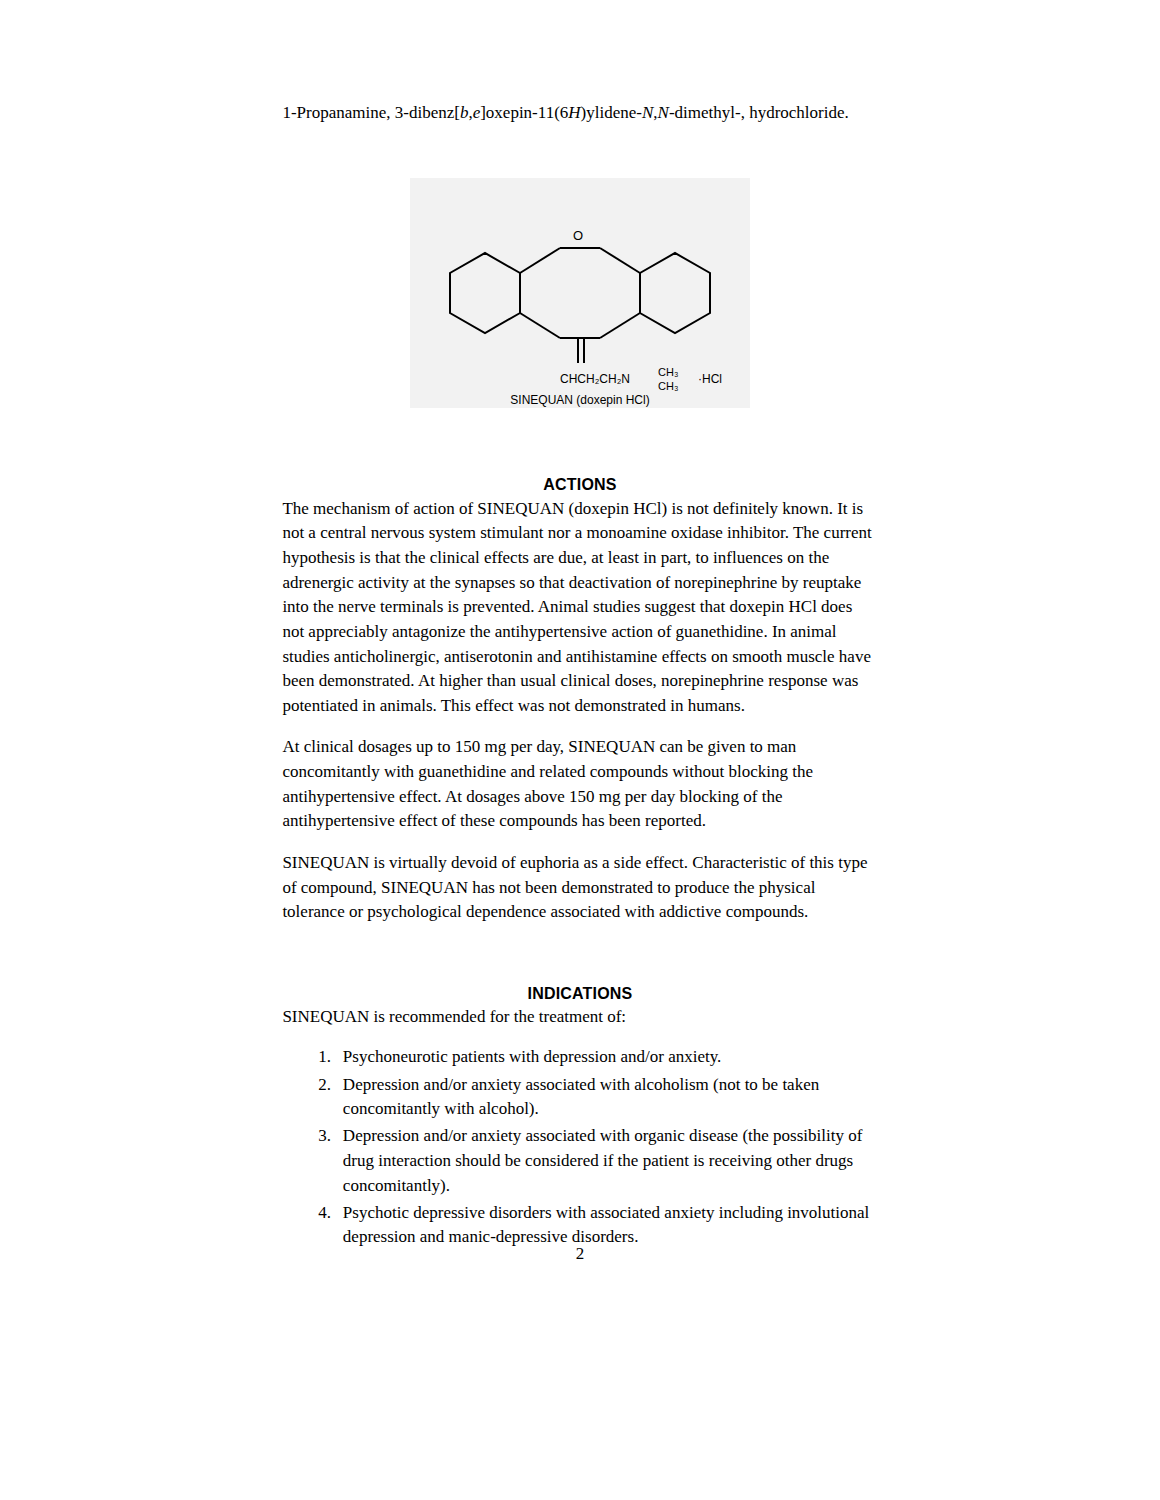1-Propanamine, 3-dibenz[b,e]oxepin-11(6H)ylidene-N,N-dimethyl-, hydrochloride.
ACTIONS
The mechanism of action of SINEQUAN (doxepin HCl) is not definitely known. It is not a central nervous system stimulant nor a monoamine oxidase inhibitor. The current hypothesis is that the clinical effects are due, at least in part, to influences on the adrenergic activity at the synapses so that deactivation of norepinephrine by reuptake into the nerve terminals is prevented. Animal studies suggest that doxepin HCl does not appreciably antagonize the antihypertensive action of guanethidine. In animal studies anticholinergic, antiserotonin and antihistamine effects on smooth muscle have been demonstrated. At higher than usual clinical doses, norepinephrine response was potentiated in animals. This effect was not demonstrated in humans.
At clinical dosages up to 150 mg per day, SINEQUAN can be given to man concomitantly with guanethidine and related compounds without blocking the antihypertensive effect. At dosages above 150 mg per day blocking of the antihypertensive effect of these compounds has been reported.
SINEQUAN is virtually devoid of euphoria as a side effect. Characteristic of this type of compound, SINEQUAN has not been demonstrated to produce the physical tolerance or psychological dependence associated with addictive compounds.
INDICATIONS
SINEQUAN is recommended for the treatment of:
Psychoneurotic patients with depression and/or anxiety.
Depression and/or anxiety associated with alcoholism (not to be taken concomitantly with alcohol).
Depression and/or anxiety associated with organic disease (the possibility of drug interaction should be considered if the patient is receiving other drugs concomitantly).
Psychotic depressive disorders with associated anxiety including involutional depression and manic-depressive disorders.
2